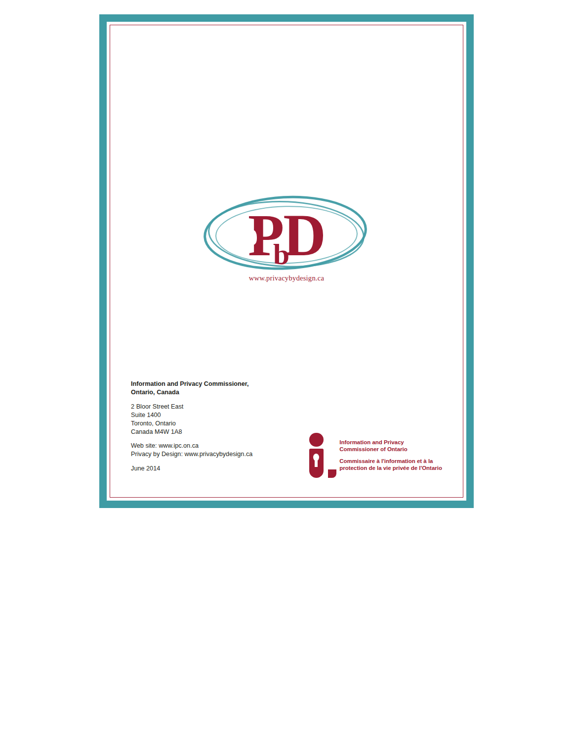PD b
www.privacybydesign.ca
Information and Privacy Commissioner,
Ontario, Canada
2 Bloor Street East
Suite 1400
Toronto, Ontario
Canada M4W 1A8
Web site: www.ipc.on.ca
Privacy by Design: www.privacybydesign.ca
June 2014
Information and Privacy Commissioner of Ontario
Commissaire à l'information et à la protection de la vie privée de l'Ontario